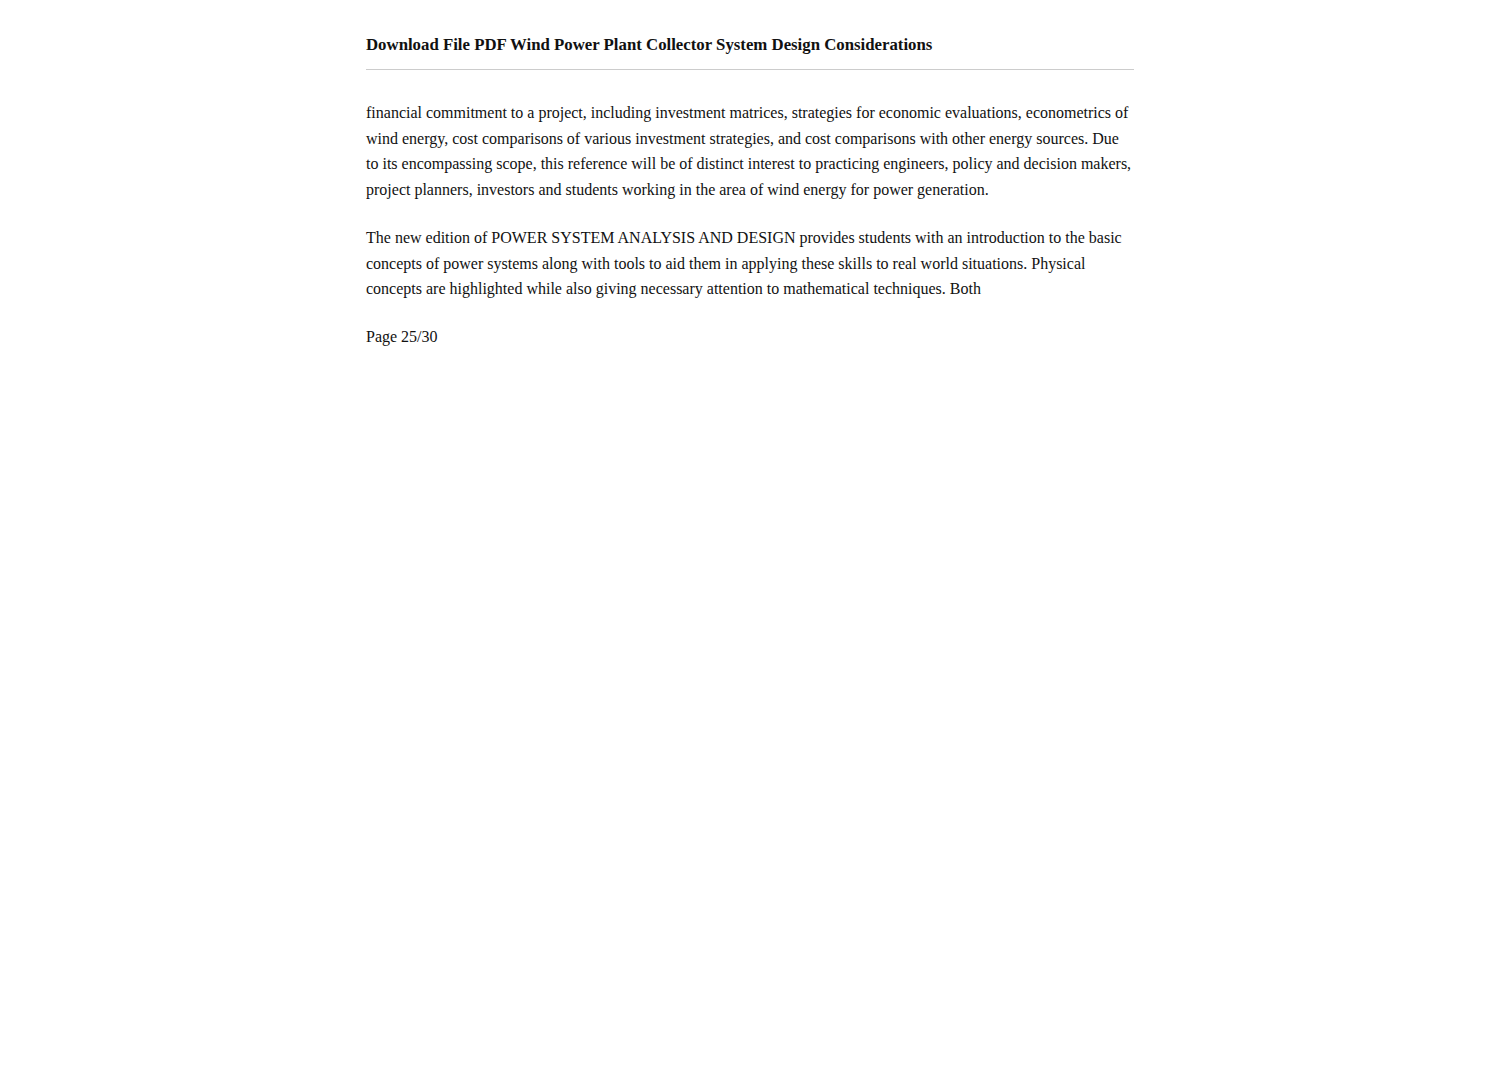Download File PDF Wind Power Plant Collector System Design Considerations
financial commitment to a project, including investment matrices, strategies for economic evaluations, econometrics of wind energy, cost comparisons of various investment strategies, and cost comparisons with other energy sources. Due to its encompassing scope, this reference will be of distinct interest to practicing engineers, policy and decision makers, project planners, investors and students working in the area of wind energy for power generation.
The new edition of POWER SYSTEM ANALYSIS AND DESIGN provides students with an introduction to the basic concepts of power systems along with tools to aid them in applying these skills to real world situations. Physical concepts are highlighted while also giving necessary attention to mathematical techniques. Both
Page 25/30